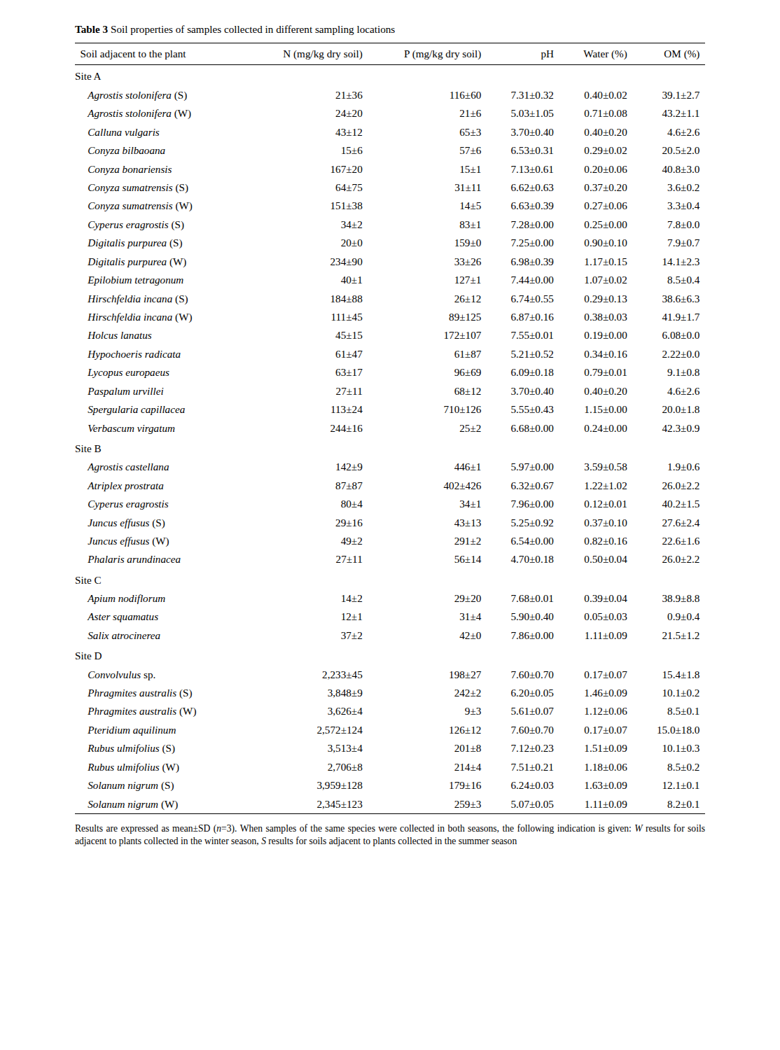Table 3 Soil properties of samples collected in different sampling locations
| Soil adjacent to the plant | N (mg/kg dry soil) | P (mg/kg dry soil) | pH | Water (%) | OM (%) |
| --- | --- | --- | --- | --- | --- |
| Site A |
| Agrostis stolonifera (S) | 21±36 | 116±60 | 7.31±0.32 | 0.40±0.02 | 39.1±2.7 |
| Agrostis stolonifera (W) | 24±20 | 21±6 | 5.03±1.05 | 0.71±0.08 | 43.2±1.1 |
| Calluna vulgaris | 43±12 | 65±3 | 3.70±0.40 | 0.40±0.20 | 4.6±2.6 |
| Conyza bilbaoana | 15±6 | 57±6 | 6.53±0.31 | 0.29±0.02 | 20.5±2.0 |
| Conyza bonariensis | 167±20 | 15±1 | 7.13±0.61 | 0.20±0.06 | 40.8±3.0 |
| Conyza sumatrensis (S) | 64±75 | 31±11 | 6.62±0.63 | 0.37±0.20 | 3.6±0.2 |
| Conyza sumatrensis (W) | 151±38 | 14±5 | 6.63±0.39 | 0.27±0.06 | 3.3±0.4 |
| Cyperus eragrostis (S) | 34±2 | 83±1 | 7.28±0.00 | 0.25±0.00 | 7.8±0.0 |
| Digitalis purpurea (S) | 20±0 | 159±0 | 7.25±0.00 | 0.90±0.10 | 7.9±0.7 |
| Digitalis purpurea (W) | 234±90 | 33±26 | 6.98±0.39 | 1.17±0.15 | 14.1±2.3 |
| Epilobium tetragonum | 40±1 | 127±1 | 7.44±0.00 | 1.07±0.02 | 8.5±0.4 |
| Hirschfeldia incana (S) | 184±88 | 26±12 | 6.74±0.55 | 0.29±0.13 | 38.6±6.3 |
| Hirschfeldia incana (W) | 111±45 | 89±125 | 6.87±0.16 | 0.38±0.03 | 41.9±1.7 |
| Holcus lanatus | 45±15 | 172±107 | 7.55±0.01 | 0.19±0.00 | 6.08±0.0 |
| Hypochoeris radicata | 61±47 | 61±87 | 5.21±0.52 | 0.34±0.16 | 2.22±0.0 |
| Lycopus europaeus | 63±17 | 96±69 | 6.09±0.18 | 0.79±0.01 | 9.1±0.8 |
| Paspalum urvillei | 27±11 | 68±12 | 3.70±0.40 | 0.40±0.20 | 4.6±2.6 |
| Spergularia capillacea | 113±24 | 710±126 | 5.55±0.43 | 1.15±0.00 | 20.0±1.8 |
| Verbascum virgatum | 244±16 | 25±2 | 6.68±0.00 | 0.24±0.00 | 42.3±0.9 |
| Site B |
| Agrostis castellana | 142±9 | 446±1 | 5.97±0.00 | 3.59±0.58 | 1.9±0.6 |
| Atriplex prostrata | 87±87 | 402±426 | 6.32±0.67 | 1.22±1.02 | 26.0±2.2 |
| Cyperus eragrostis | 80±4 | 34±1 | 7.96±0.00 | 0.12±0.01 | 40.2±1.5 |
| Juncus effusus (S) | 29±16 | 43±13 | 5.25±0.92 | 0.37±0.10 | 27.6±2.4 |
| Juncus effusus (W) | 49±2 | 291±2 | 6.54±0.00 | 0.82±0.16 | 22.6±1.6 |
| Phalaris arundinacea | 27±11 | 56±14 | 4.70±0.18 | 0.50±0.04 | 26.0±2.2 |
| Site C |
| Apium nodiflorum | 14±2 | 29±20 | 7.68±0.01 | 0.39±0.04 | 38.9±8.8 |
| Aster squamatus | 12±1 | 31±4 | 5.90±0.40 | 0.05±0.03 | 0.9±0.4 |
| Salix atrocinerea | 37±2 | 42±0 | 7.86±0.00 | 1.11±0.09 | 21.5±1.2 |
| Site D |
| Convolvulus sp. | 2,233±45 | 198±27 | 7.60±0.70 | 0.17±0.07 | 15.4±1.8 |
| Phragmites australis (S) | 3,848±9 | 242±2 | 6.20±0.05 | 1.46±0.09 | 10.1±0.2 |
| Phragmites australis (W) | 3,626±4 | 9±3 | 5.61±0.07 | 1.12±0.06 | 8.5±0.1 |
| Pteridium aquilinum | 2,572±124 | 126±12 | 7.60±0.70 | 0.17±0.07 | 15.0±18.0 |
| Rubus ulmifolius (S) | 3,513±4 | 201±8 | 7.12±0.23 | 1.51±0.09 | 10.1±0.3 |
| Rubus ulmifolius (W) | 2,706±8 | 214±4 | 7.51±0.21 | 1.18±0.06 | 8.5±0.2 |
| Solanum nigrum (S) | 3,959±128 | 179±16 | 6.24±0.03 | 1.63±0.09 | 12.1±0.1 |
| Solanum nigrum (W) | 2,345±123 | 259±3 | 5.07±0.05 | 1.11±0.09 | 8.2±0.1 |
Results are expressed as mean±SD (n=3). When samples of the same species were collected in both seasons, the following indication is given: W results for soils adjacent to plants collected in the winter season, S results for soils adjacent to plants collected in the summer season